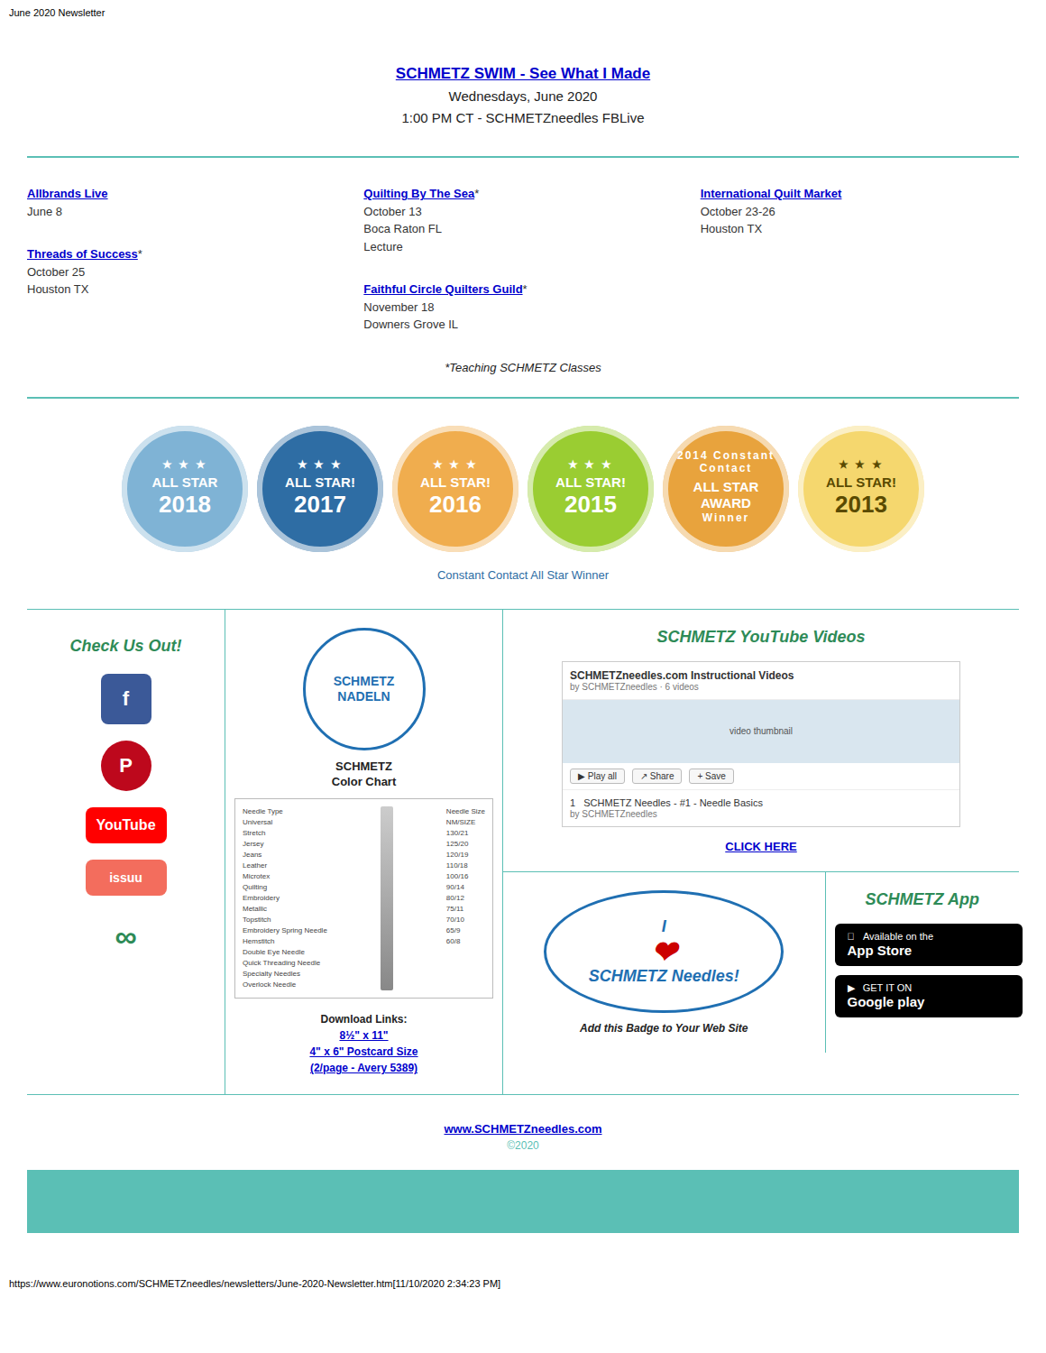June 2020 Newsletter
SCHMETZ SWIM - See What I Made
Wednesdays, June 2020
1:00 PM CT - SCHMETZneedles FBLive
Allbrands Live
June 8
Threads of Success*
October 25
Houston TX
Quilting By The Sea*
October 13
Boca Raton FL
Lecture
Faithful Circle Quilters Guild*
November 18
Downers Grove IL
International Quilt Market
October 23-26
Houston TX
*Teaching SCHMETZ Classes
★ ★ ★
ALL STAR
2018
★ ★ ★
ALL STAR!
2017
★ ★ ★
ALL STAR!
2016
★ ★ ★
ALL STAR!
2015
2014 Constant Contact
ALL STAR
AWARD
Winner
★ ★ ★
ALL STAR!
2013
Constant Contact All Star Winner
Check Us Out!
f
P
YouTube
issuu
∞
SCHMETZ
NADELN
SCHMETZ
Color Chart
Needle Type
Universal
Stretch
Jersey
Jeans
Leather
Microtex
Quilting
Embroidery
Metallic
Topstitch
Embroidery Spring Needle
Hemstitch
Double Eye Needle
Quick Threading Needle
Specialty Needles
Overlock Needle
Needle Size
NM/SIZE
130/21
125/20
120/19
110/18
100/16
90/14
80/12
75/11
70/10
65/9
60/8
Download Links:
8½" x 11"
4" x 6" Postcard Size
(2/page - Avery 5389)
SCHMETZ YouTube Videos
SCHMETZneedles.com Instructional Videos
by SCHMETZneedles · 6 videos
video thumbnail
▶ Play all
↗ Share
+ Save
1 SCHMETZ Needles - #1 - Needle Basics
by SCHMETZneedles
CLICK HERE
I
❤
SCHMETZ Needles!
Add this Badge to Your Web Site
SCHMETZ App
 Available on the
App Store
▶ GET IT ON
Google play
www.SCHMETZneedles.com
©2020
https://www.euronotions.com/SCHMETZneedles/newsletters/June-2020-Newsletter.htm[11/10/2020 2:34:23 PM]